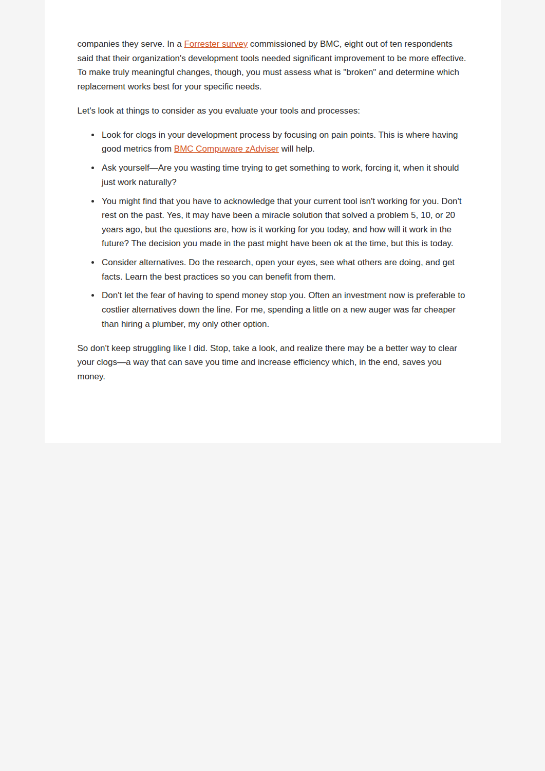companies they serve. In a Forrester survey commissioned by BMC, eight out of ten respondents said that their organization's development tools needed significant improvement to be more effective. To make truly meaningful changes, though, you must assess what is "broken" and determine which replacement works best for your specific needs.
Let's look at things to consider as you evaluate your tools and processes:
Look for clogs in your development process by focusing on pain points. This is where having good metrics from BMC Compuware zAdviser will help.
Ask yourself—Are you wasting time trying to get something to work, forcing it, when it should just work naturally?
You might find that you have to acknowledge that your current tool isn't working for you. Don't rest on the past. Yes, it may have been a miracle solution that solved a problem 5, 10, or 20 years ago, but the questions are, how is it working for you today, and how will it work in the future? The decision you made in the past might have been ok at the time, but this is today.
Consider alternatives. Do the research, open your eyes, see what others are doing, and get facts. Learn the best practices so you can benefit from them.
Don't let the fear of having to spend money stop you. Often an investment now is preferable to costlier alternatives down the line. For me, spending a little on a new auger was far cheaper than hiring a plumber, my only other option.
So don't keep struggling like I did. Stop, take a look, and realize there may be a better way to clear your clogs—a way that can save you time and increase efficiency which, in the end, saves you money.